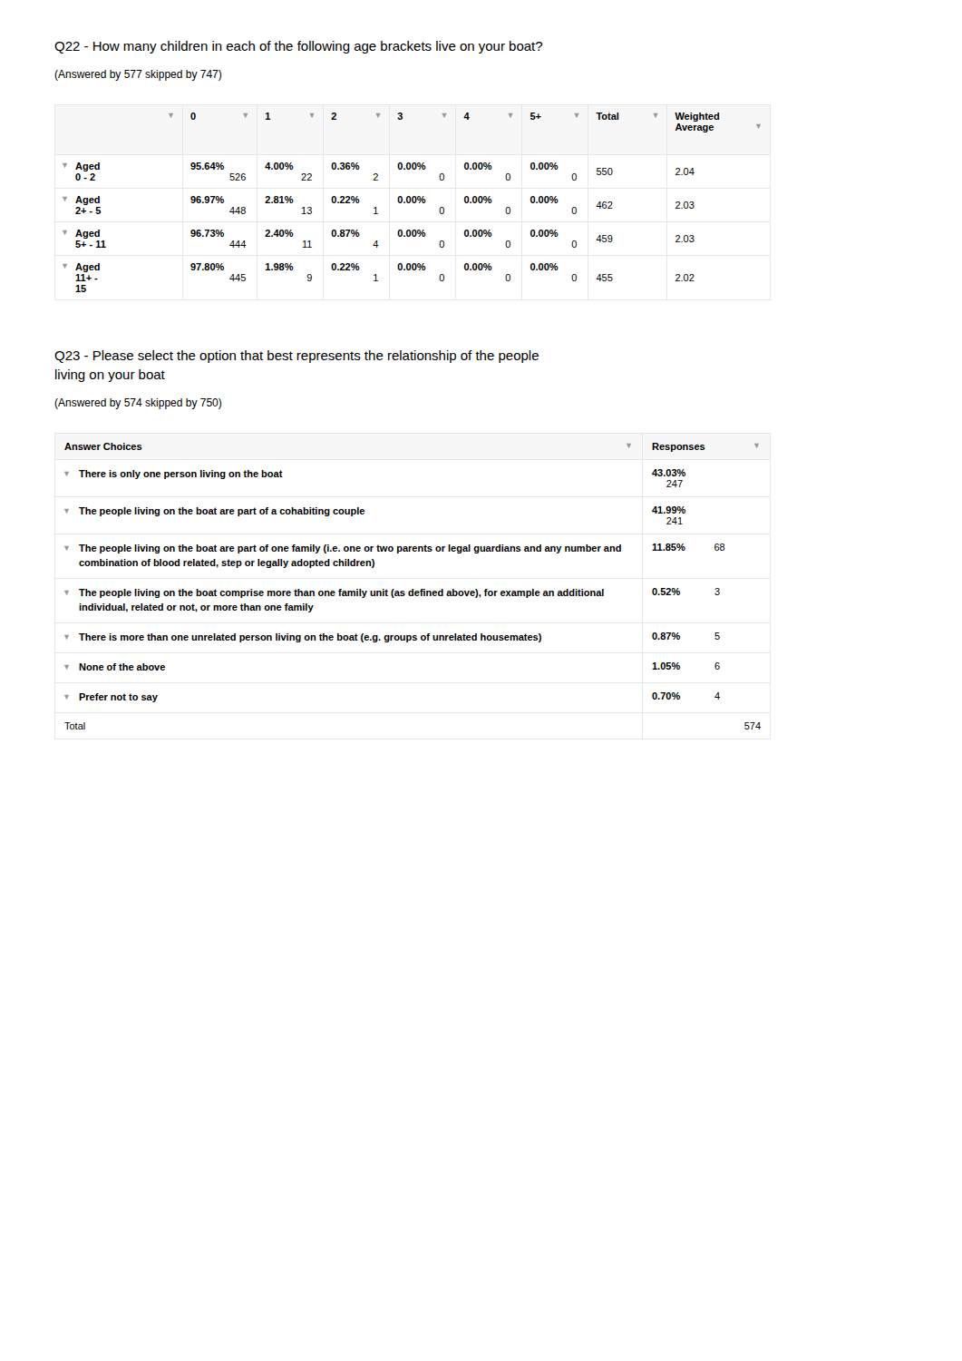Q22 - How many children in each of the following age brackets live on your boat?
(Answered by 577 skipped by 747)
| ▼ | 0 ▼ | 1 ▼ | 2 ▼ | 3 ▼ | 4 ▼ | 5+ ▼ | Total ▼ | Weighted Average ▼ |
| --- | --- | --- | --- | --- | --- | --- | --- | --- |
| ▼ Aged 0 - 2 | 95.64% 526 | 4.00% 22 | 0.36% 2 | 0.00% 0 | 0.00% 0 | 0.00% 0 | 550 | 2.04 |
| ▼ Aged 2+ - 5 | 96.97% 448 | 2.81% 13 | 0.22% 1 | 0.00% 0 | 0.00% 0 | 0.00% 0 | 462 | 2.03 |
| ▼ Aged 5+ - 11 | 96.73% 444 | 2.40% 11 | 0.87% 4 | 0.00% 0 | 0.00% 0 | 0.00% 0 | 459 | 2.03 |
| ▼ Aged 11+ - 15 | 97.80% 445 | 1.98% 9 | 0.22% 1 | 0.00% 0 | 0.00% 0 | 0.00% 0 | 455 | 2.02 |
Q23 - Please select the option that best represents the relationship of the people
living on your boat
(Answered by 574 skipped by 750)
| Answer Choices ▼ | Responses ▼ |
| --- | --- |
| ▼ There is only one person living on the boat | 43.03% 247 |
| ▼ The people living on the boat are part of a cohabiting couple | 41.99% 241 |
| ▼ The people living on the boat are part of one family (i.e. one or two parents or legal guardians and any number and combination of blood related, step or legally adopted children) | 11.85% 68 |
| ▼ The people living on the boat comprise more than one family unit (as defined above), for example an additional individual, related or not, or more than one family | 0.52% 3 |
| ▼ There is more than one unrelated person living on the boat (e.g. groups of unrelated housemates) | 0.87% 5 |
| ▼ None of the above | 1.05% 6 |
| ▼ Prefer not to say | 0.70% 4 |
| Total | 574 |